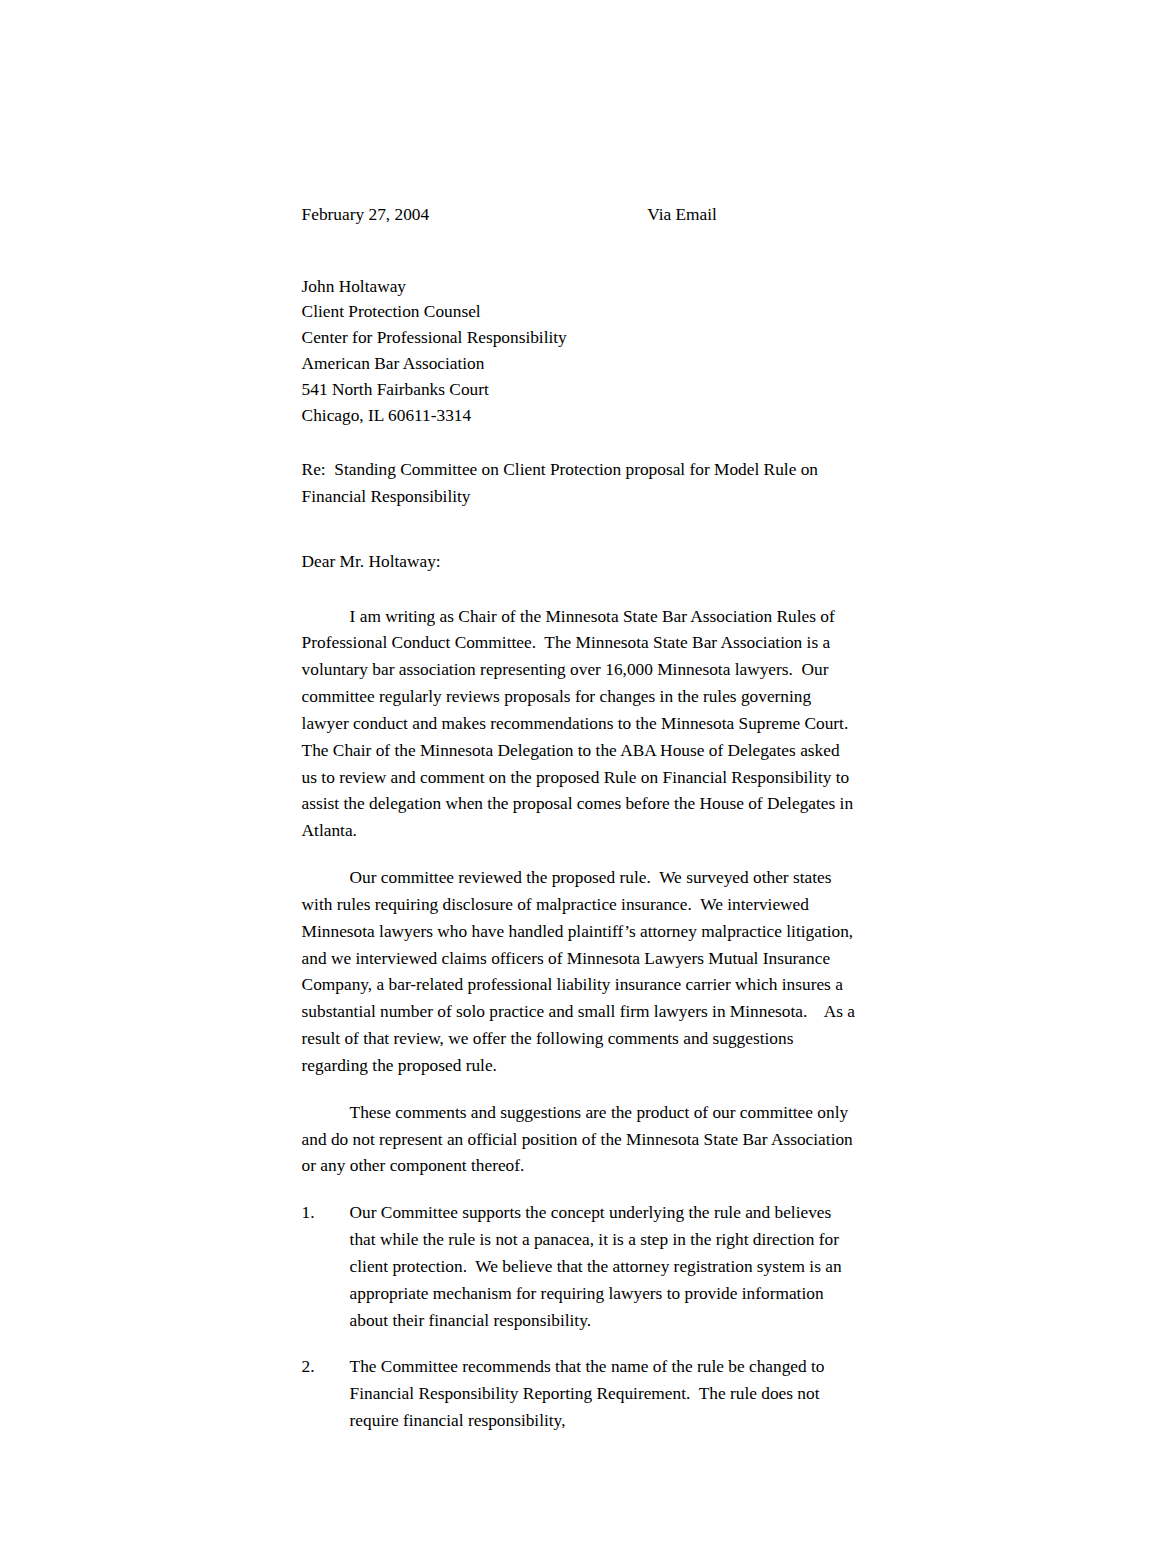February 27, 2004 Via Email
John Holtaway
Client Protection Counsel
Center for Professional Responsibility
American Bar Association
541 North Fairbanks Court
Chicago, IL 60611-3314
Re: Standing Committee on Client Protection proposal for Model Rule on Financial Responsibility
Dear Mr. Holtaway:
I am writing as Chair of the Minnesota State Bar Association Rules of Professional Conduct Committee. The Minnesota State Bar Association is a voluntary bar association representing over 16,000 Minnesota lawyers. Our committee regularly reviews proposals for changes in the rules governing lawyer conduct and makes recommendations to the Minnesota Supreme Court. The Chair of the Minnesota Delegation to the ABA House of Delegates asked us to review and comment on the proposed Rule on Financial Responsibility to assist the delegation when the proposal comes before the House of Delegates in Atlanta.
Our committee reviewed the proposed rule. We surveyed other states with rules requiring disclosure of malpractice insurance. We interviewed Minnesota lawyers who have handled plaintiff’s attorney malpractice litigation, and we interviewed claims officers of Minnesota Lawyers Mutual Insurance Company, a bar-related professional liability insurance carrier which insures a substantial number of solo practice and small firm lawyers in Minnesota. As a result of that review, we offer the following comments and suggestions regarding the proposed rule.
These comments and suggestions are the product of our committee only and do not represent an official position of the Minnesota State Bar Association or any other component thereof.
1.
Our Committee supports the concept underlying the rule and believes that while the rule is not a panacea, it is a step in the right direction for client protection. We believe that the attorney registration system is an appropriate mechanism for requiring lawyers to provide information about their financial responsibility.
2.
The Committee recommends that the name of the rule be changed to Financial Responsibility Reporting Requirement. The rule does not require financial responsibility,